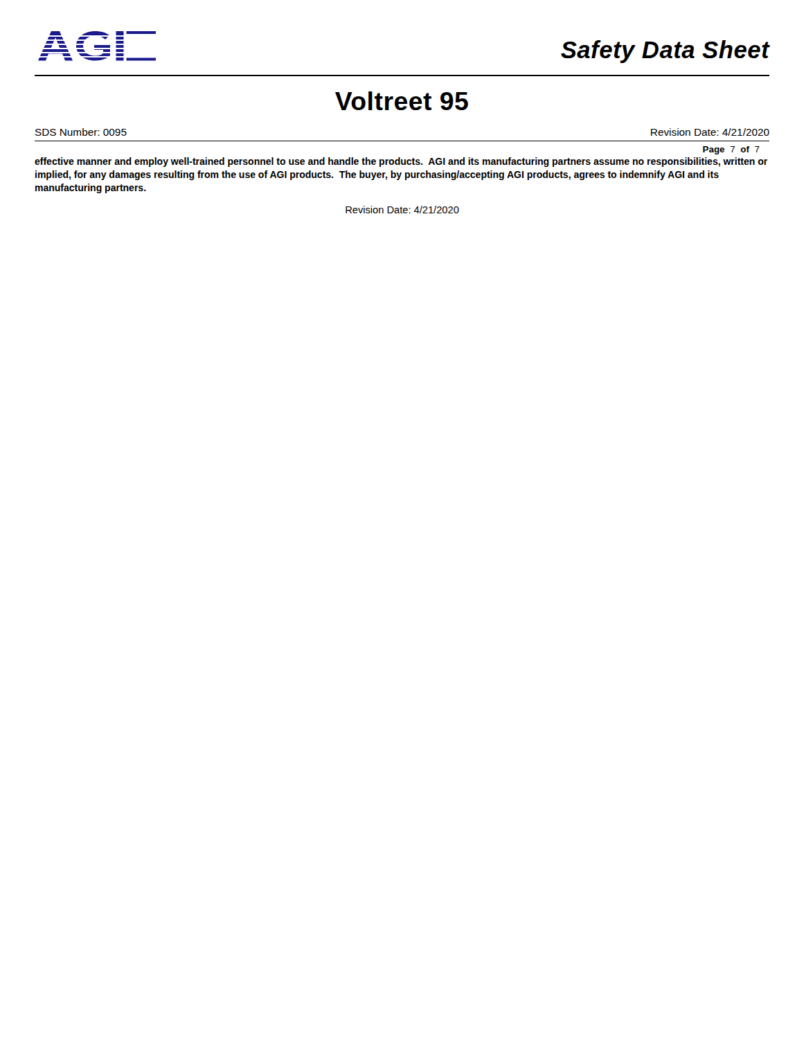Safety Data Sheet
Voltreet 95
SDS Number: 0095 Revision Date: 4/21/2020
Page 7 of 7
effective manner and employ well-trained personnel to use and handle the products. AGI and its manufacturing partners assume no responsibilities, written or implied, for any damages resulting from the use of AGI products. The buyer, by purchasing/accepting AGI products, agrees to indemnify AGI and its manufacturing partners.
Revision Date: 4/21/2020